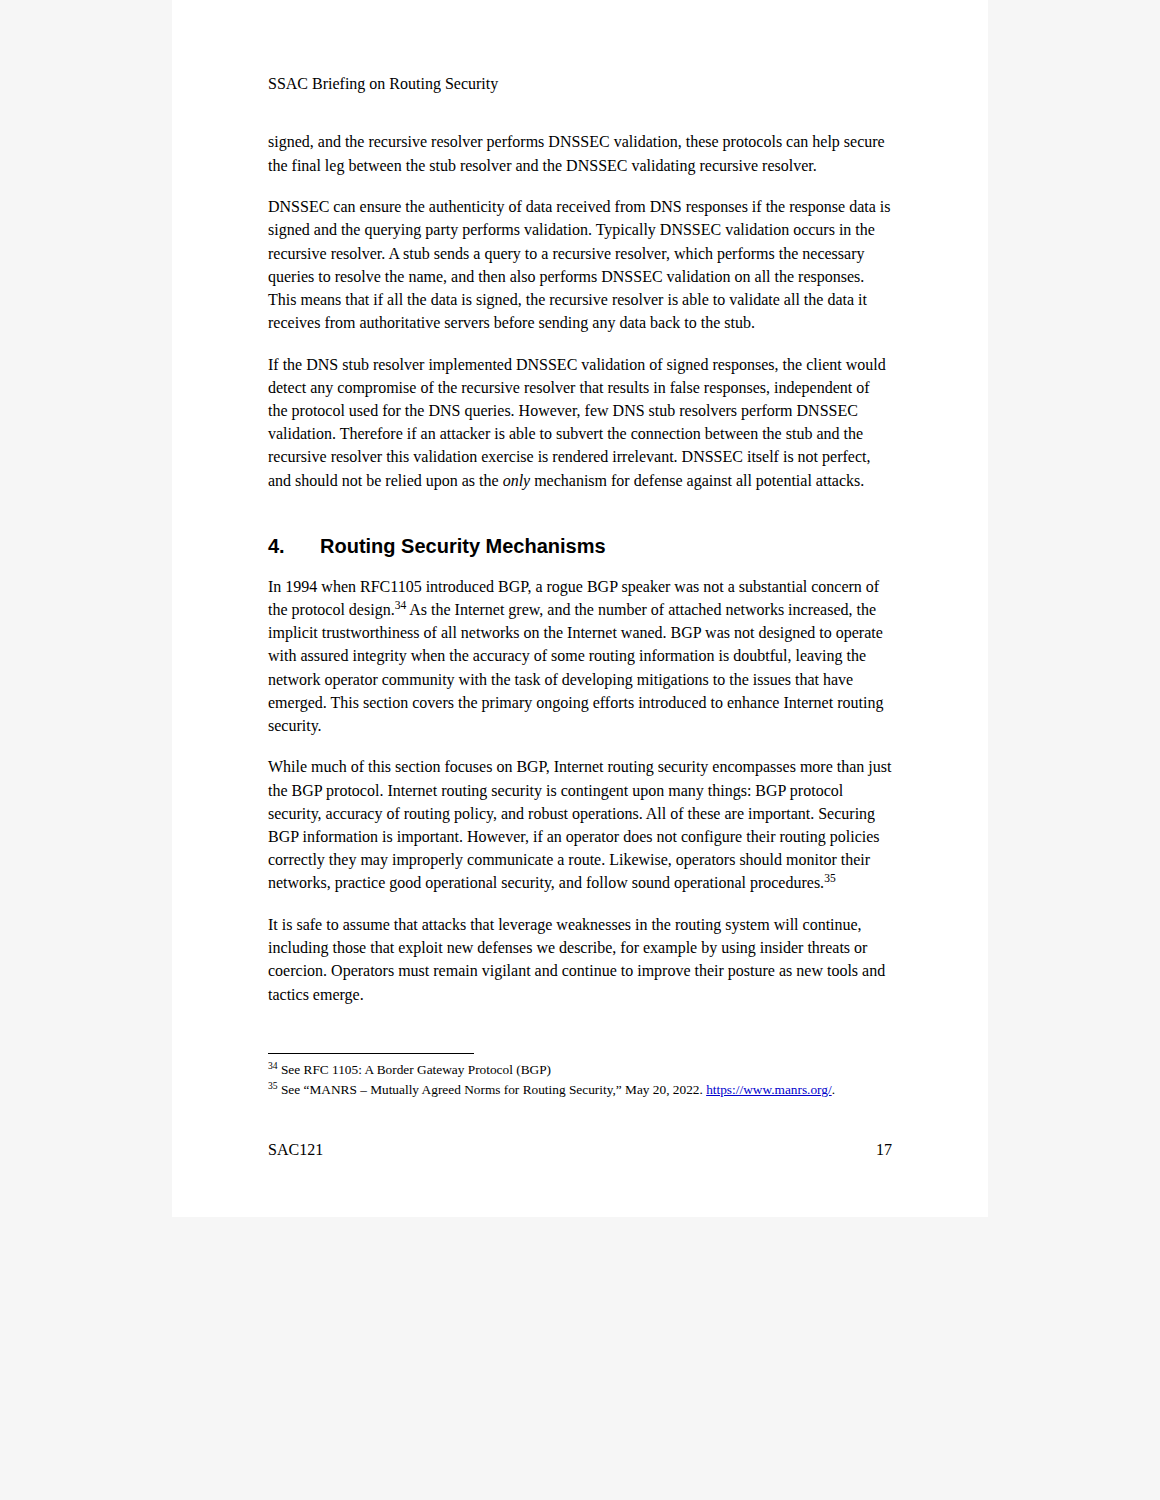SSAC Briefing on Routing Security
signed, and the recursive resolver performs DNSSEC validation, these protocols can help secure the final leg between the stub resolver and the DNSSEC validating recursive resolver.
DNSSEC can ensure the authenticity of data received from DNS responses if the response data is signed and the querying party performs validation. Typically DNSSEC validation occurs in the recursive resolver. A stub sends a query to a recursive resolver, which performs the necessary queries to resolve the name, and then also performs DNSSEC validation on all the responses. This means that if all the data is signed, the recursive resolver is able to validate all the data it receives from authoritative servers before sending any data back to the stub.
If the DNS stub resolver implemented DNSSEC validation of signed responses, the client would detect any compromise of the recursive resolver that results in false responses, independent of the protocol used for the DNS queries. However, few DNS stub resolvers perform DNSSEC validation. Therefore if an attacker is able to subvert the connection between the stub and the recursive resolver this validation exercise is rendered irrelevant. DNSSEC itself is not perfect, and should not be relied upon as the only mechanism for defense against all potential attacks.
4. Routing Security Mechanisms
In 1994 when RFC1105 introduced BGP, a rogue BGP speaker was not a substantial concern of the protocol design.34 As the Internet grew, and the number of attached networks increased, the implicit trustworthiness of all networks on the Internet waned. BGP was not designed to operate with assured integrity when the accuracy of some routing information is doubtful, leaving the network operator community with the task of developing mitigations to the issues that have emerged. This section covers the primary ongoing efforts introduced to enhance Internet routing security.
While much of this section focuses on BGP, Internet routing security encompasses more than just the BGP protocol. Internet routing security is contingent upon many things: BGP protocol security, accuracy of routing policy, and robust operations. All of these are important. Securing BGP information is important. However, if an operator does not configure their routing policies correctly they may improperly communicate a route. Likewise, operators should monitor their networks, practice good operational security, and follow sound operational procedures.35
It is safe to assume that attacks that leverage weaknesses in the routing system will continue, including those that exploit new defenses we describe, for example by using insider threats or coercion. Operators must remain vigilant and continue to improve their posture as new tools and tactics emerge.
34 See RFC 1105: A Border Gateway Protocol (BGP)
35 See “MANRS – Mutually Agreed Norms for Routing Security,” May 20, 2022. https://www.manrs.org/.
SAC121 17